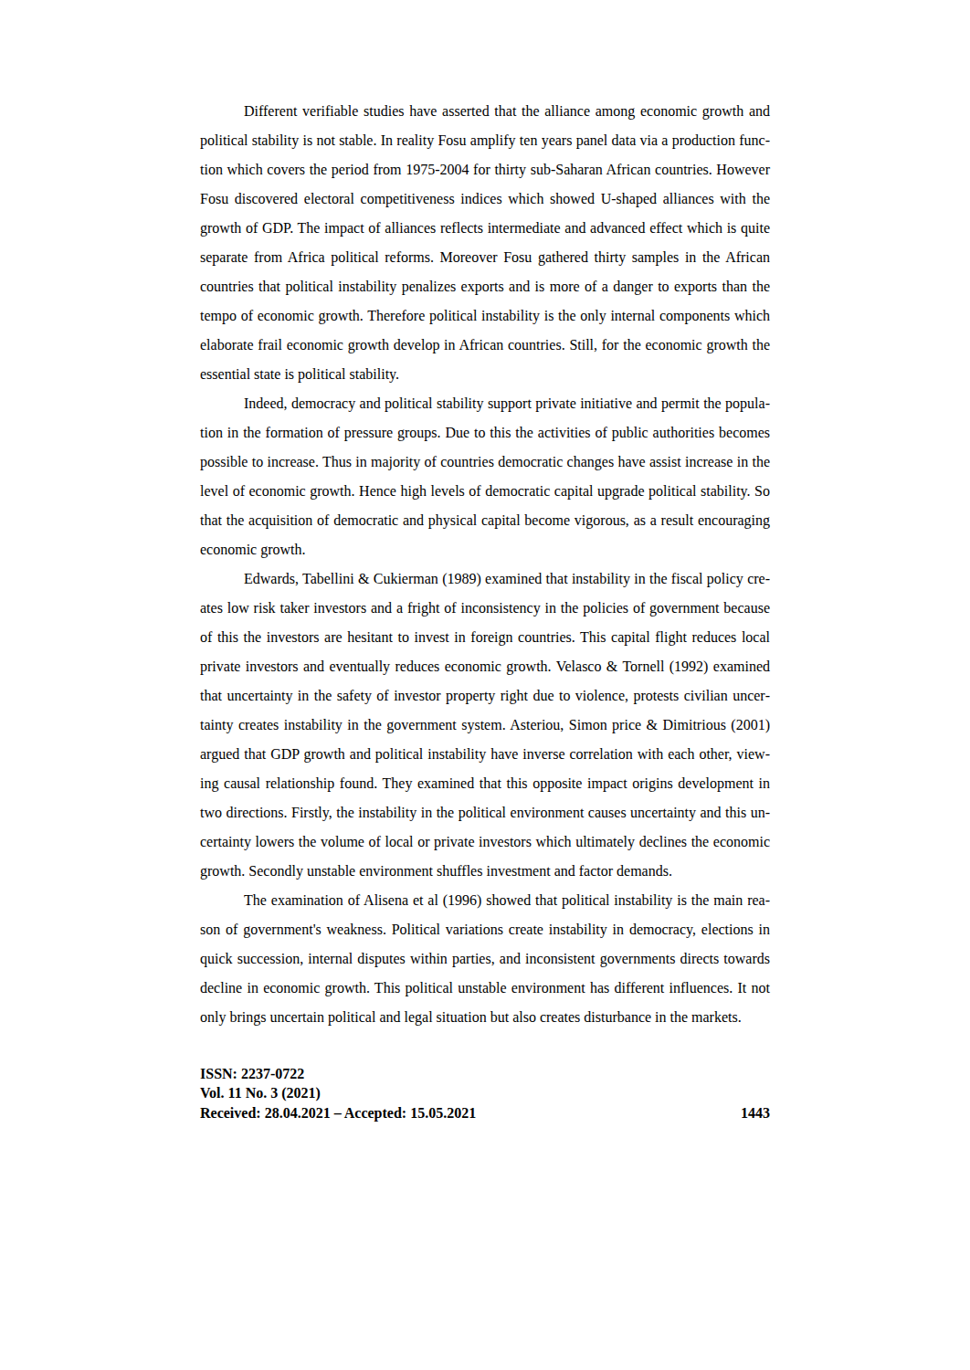Different verifiable studies have asserted that the alliance among economic growth and political stability is not stable. In reality Fosu amplify ten years panel data via a production function which covers the period from 1975-2004 for thirty sub-Saharan African countries. However Fosu discovered electoral competitiveness indices which showed U-shaped alliances with the growth of GDP. The impact of alliances reflects intermediate and advanced effect which is quite separate from Africa political reforms. Moreover Fosu gathered thirty samples in the African countries that political instability penalizes exports and is more of a danger to exports than the tempo of economic growth. Therefore political instability is the only internal components which elaborate frail economic growth develop in African countries. Still, for the economic growth the essential state is political stability.
Indeed, democracy and political stability support private initiative and permit the population in the formation of pressure groups. Due to this the activities of public authorities becomes possible to increase. Thus in majority of countries democratic changes have assist increase in the level of economic growth. Hence high levels of democratic capital upgrade political stability. So that the acquisition of democratic and physical capital become vigorous, as a result encouraging economic growth.
Edwards, Tabellini & Cukierman (1989) examined that instability in the fiscal policy creates low risk taker investors and a fright of inconsistency in the policies of government because of this the investors are hesitant to invest in foreign countries. This capital flight reduces local private investors and eventually reduces economic growth. Velasco & Tornell (1992) examined that uncertainty in the safety of investor property right due to violence, protests civilian uncertainty creates instability in the government system. Asteriou, Simon price & Dimitrious (2001) argued that GDP growth and political instability have inverse correlation with each other, viewing causal relationship found. They examined that this opposite impact origins development in two directions. Firstly, the instability in the political environment causes uncertainty and this uncertainty lowers the volume of local or private investors which ultimately declines the economic growth. Secondly unstable environment shuffles investment and factor demands.
The examination of Alisena et al (1996) showed that political instability is the main reason of government's weakness. Political variations create instability in democracy, elections in quick succession, internal disputes within parties, and inconsistent governments directs towards decline in economic growth. This political unstable environment has different influences. It not only brings uncertain political and legal situation but also creates disturbance in the markets.
ISSN: 2237-0722
Vol. 11 No. 3 (2021)
Received: 28.04.2021 – Accepted: 15.05.2021
1443